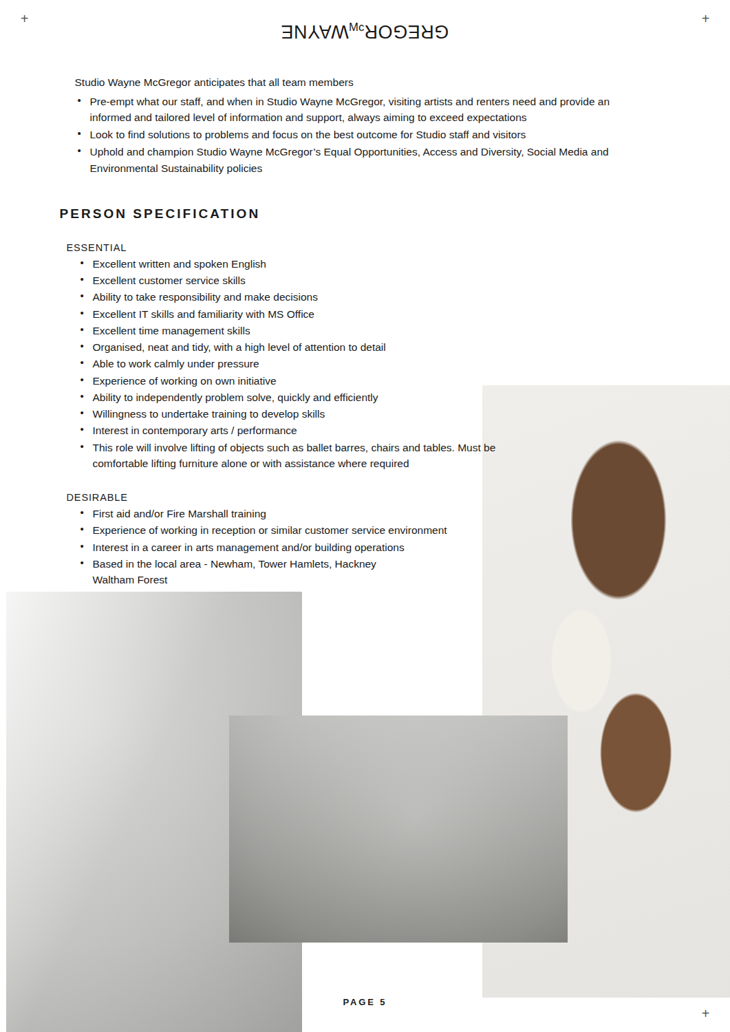+ + +
WAYNE Mc GREGOR
Studio Wayne McGregor anticipates that all team members
Pre-empt what our staff, and when in Studio Wayne McGregor, visiting artists and renters need and provide an informed and tailored level of information and support, always aiming to exceed expectations
Look to find solutions to problems and focus on the best outcome for Studio staff and visitors
Uphold and champion Studio Wayne McGregor’s Equal Opportunities, Access and Diversity, Social Media and Environmental Sustainability policies
PERSON SPECIFICATION
ESSENTIAL
Excellent written and spoken English
Excellent customer service skills
Ability to take responsibility and make decisions
Excellent IT skills and familiarity with MS Office
Excellent time management skills
Organised, neat and tidy, with a high level of attention to detail
Able to work calmly under pressure
Experience of working on own initiative
Ability to independently problem solve, quickly and efficiently
Willingness to undertake training to develop skills
Interest in contemporary arts / performance
This role will involve lifting of objects such as ballet barres, chairs and tables. Must be comfortable lifting furniture alone or with assistance where required
DESIRABLE
First aid and/or Fire Marshall training
Experience of working in reception or similar customer service environment
Interest in a career in arts management and/or building operations
Based in the local area - Newham, Tower Hamlets, HackneyWaltham Forest
PAGE 5